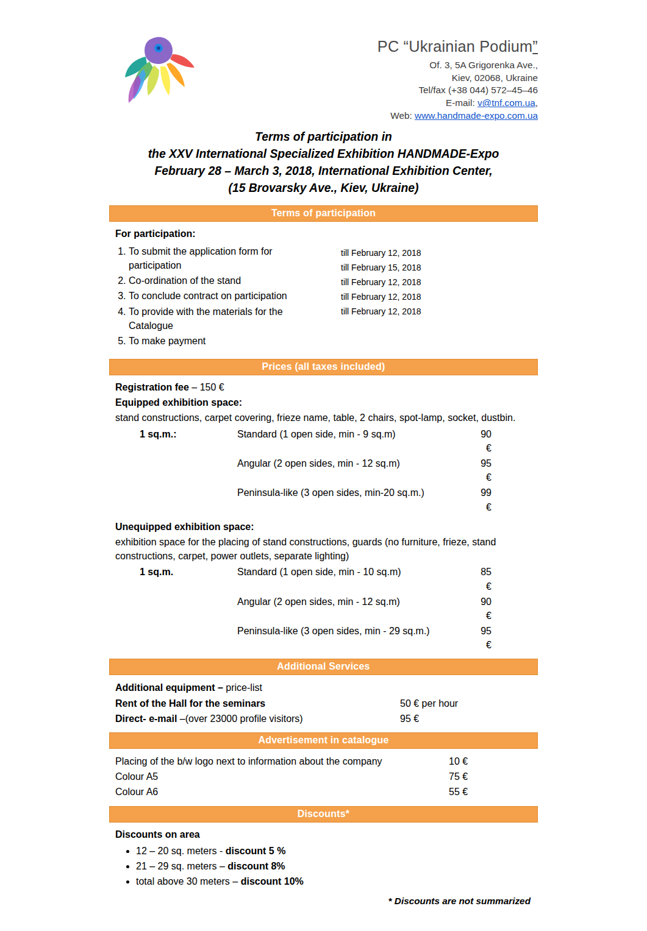PC “Ukrainian Podium”
Of. 3, 5A Grigorenka Ave.,
Kiev, 02068, Ukraine
Tel/fax (+38 044) 572–45–46
E-mail: v@tnf.com.ua,
Web: www.handmade-expo.com.ua
Terms of participation in
the XXV International Specialized Exhibition HANDMADE-Expo
February 28 – March 3, 2018, International Exhibition Center,
(15 Brovarsky Ave., Kiev, Ukraine)
Terms of participation
For participation:
To submit the application form for participation
Co-ordination of the stand
To conclude contract on participation
To provide with the materials for the Catalogue
To make payment
till February 12, 2018
till February 15, 2018
till February 12, 2018
till February 12, 2018
till February 12, 2018
Prices (all taxes included)
Registration fee – 150 €
Equipped exhibition space:
stand constructions, carpet covering, frieze name, table, 2 chairs, spot-lamp, socket, dustbin.
| 1 sq.m.: | Standard (1 open side, min - 9 sq.m) | 90 € |
| | Angular (2 open sides, min - 12 sq.m) | 95 € |
| | Peninsula-like (3 open sides, min-20 sq.m.) | 99 € |
Unequipped exhibition space:
exhibition space for the placing of stand constructions, guards (no furniture, frieze, stand constructions, carpet, power outlets, separate lighting)
| 1 sq.m. | Standard (1 open side, min - 10 sq.m) | 85 € |
| | Angular (2 open sides, min - 12 sq.m) | 90 € |
| | Peninsula-like (3 open sides, min - 29 sq.m.) | 95 € |
Additional Services
| Additional equipment – price-list | |
| Rent of the Hall for the seminars | 50 € per hour |
| Direct- e-mail –(over 23000 profile visitors) | 95 € |
Advertisement in catalogue
| Placing of the b/w logo next to information about the company | 10 € |
| Colour A5 | 75 € |
| Colour A6 | 55 € |
Discounts*
Discounts on area
12 – 20 sq. meters - discount 5 %
21 – 29 sq. meters – discount 8%
total above 30 meters – discount 10%
* Discounts are not summarized